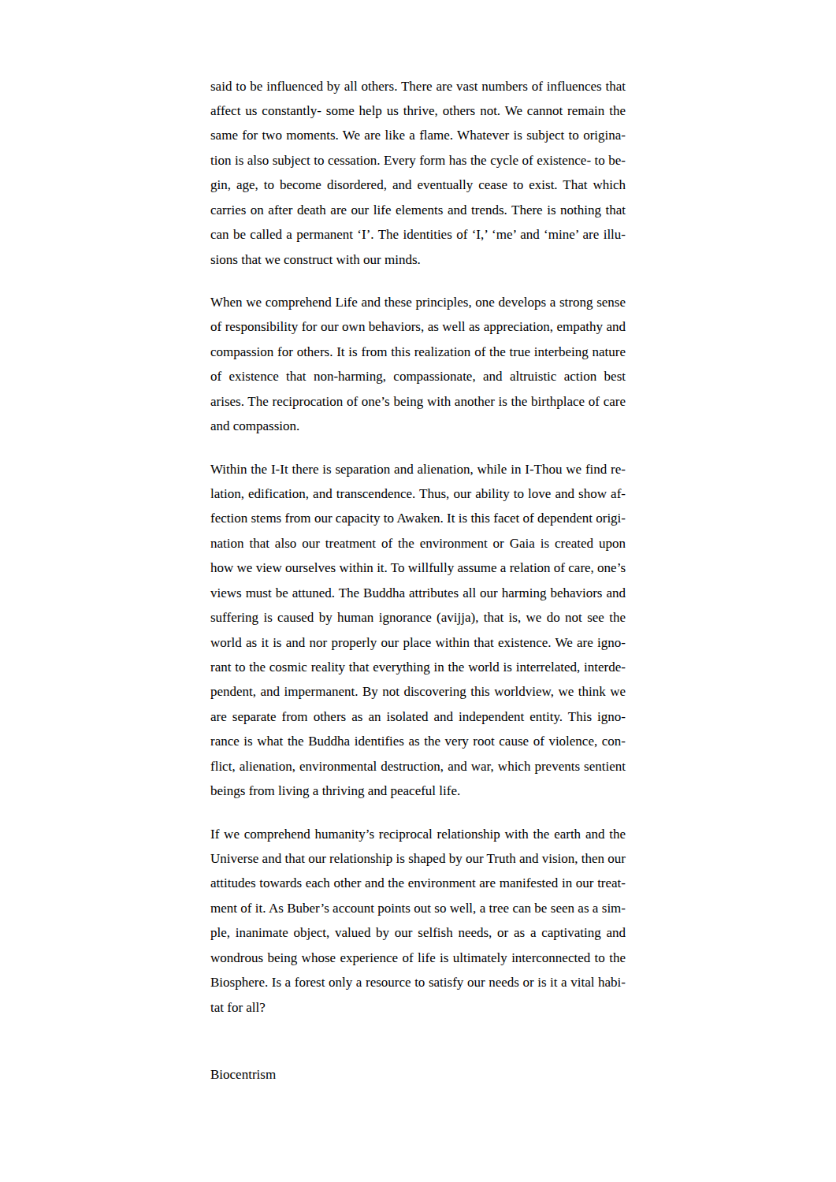said to be influenced by all others. There are vast numbers of influences that affect us constantly- some help us thrive, others not. We cannot remain the same for two moments. We are like a flame. Whatever is subject to origination is also subject to cessation. Every form has the cycle of existence- to begin, age, to become disordered, and eventually cease to exist. That which carries on after death are our life elements and trends. There is nothing that can be called a permanent ‘I’. The identities of ‘I,’ ‘me’ and ‘mine’ are illusions that we construct with our minds.
When we comprehend Life and these principles, one develops a strong sense of responsibility for our own behaviors, as well as appreciation, empathy and compassion for others. It is from this realization of the true interbeing nature of existence that non-harming, compassionate, and altruistic action best arises. The reciprocation of one’s being with another is the birthplace of care and compassion.
Within the I-It there is separation and alienation, while in I-Thou we find relation, edification, and transcendence. Thus, our ability to love and show affection stems from our capacity to Awaken. It is this facet of dependent origination that also our treatment of the environment or Gaia is created upon how we view ourselves within it. To willfully assume a relation of care, one’s views must be attuned. The Buddha attributes all our harming behaviors and suffering is caused by human ignorance (avijja), that is, we do not see the world as it is and nor properly our place within that existence. We are ignorant to the cosmic reality that everything in the world is interrelated, interdependent, and impermanent. By not discovering this worldview, we think we are separate from others as an isolated and independent entity. This ignorance is what the Buddha identifies as the very root cause of violence, conflict, alienation, environmental destruction, and war, which prevents sentient beings from living a thriving and peaceful life.
If we comprehend humanity’s reciprocal relationship with the earth and the Universe and that our relationship is shaped by our Truth and vision, then our attitudes towards each other and the environment are manifested in our treatment of it. As Buber’s account points out so well, a tree can be seen as a simple, inanimate object, valued by our selfish needs, or as a captivating and wondrous being whose experience of life is ultimately interconnected to the Biosphere. Is a forest only a resource to satisfy our needs or is it a vital habitat for all?
Biocentrism